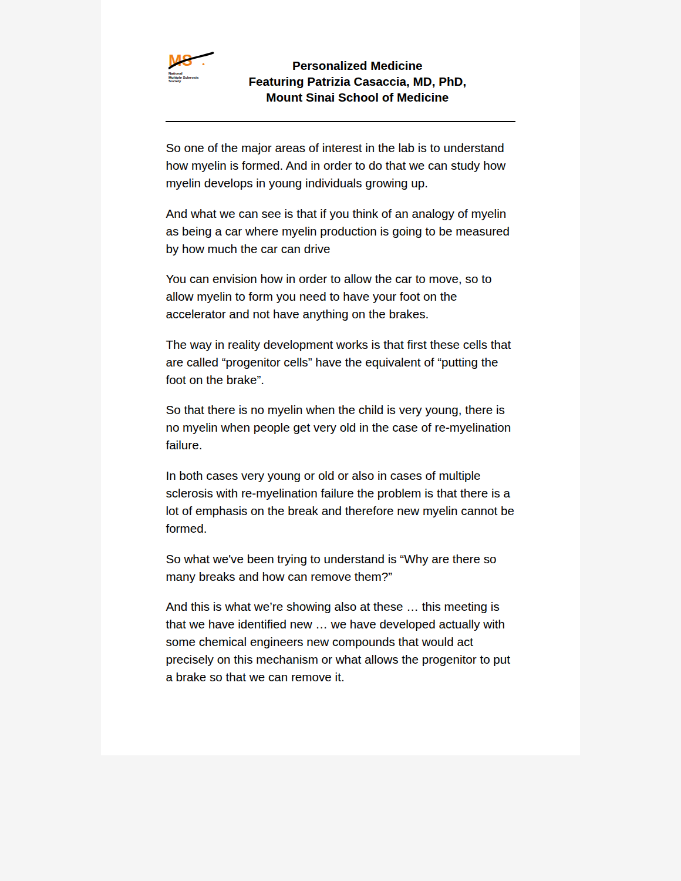MS National Multiple Sclerosis Society
Personalized Medicine
Featuring Patrizia Casaccia, MD, PhD,
Mount Sinai School of Medicine
So one of the major areas of interest in the lab is to understand how myelin is formed. And in order to do that we can study how myelin develops in young individuals growing up.
And what we can see is that if you think of an analogy of myelin as being a car where myelin production is going to be measured by how much the car can drive
You can envision how in order to allow the car to move, so to allow myelin to form you need to have your foot on the accelerator and not have anything on the brakes.
The way in reality development works is that first these cells that are called “progenitor cells” have the equivalent of “putting the foot on the brake”.
So that there is no myelin when the child is very young, there is no myelin when people get very old in the case of re-myelination failure.
In both cases very young or old or also in cases of multiple sclerosis with re-myelination failure the problem is that there is a lot of emphasis on the break and therefore new myelin cannot be formed.
So what we've been trying to understand is “Why are there so many breaks and how can remove them?”
And this is what we’re showing also at these … this meeting is that we have identified new … we have developed actually with some chemical engineers new compounds that would act precisely on this mechanism or what allows the progenitor to put a brake so that we can remove it.